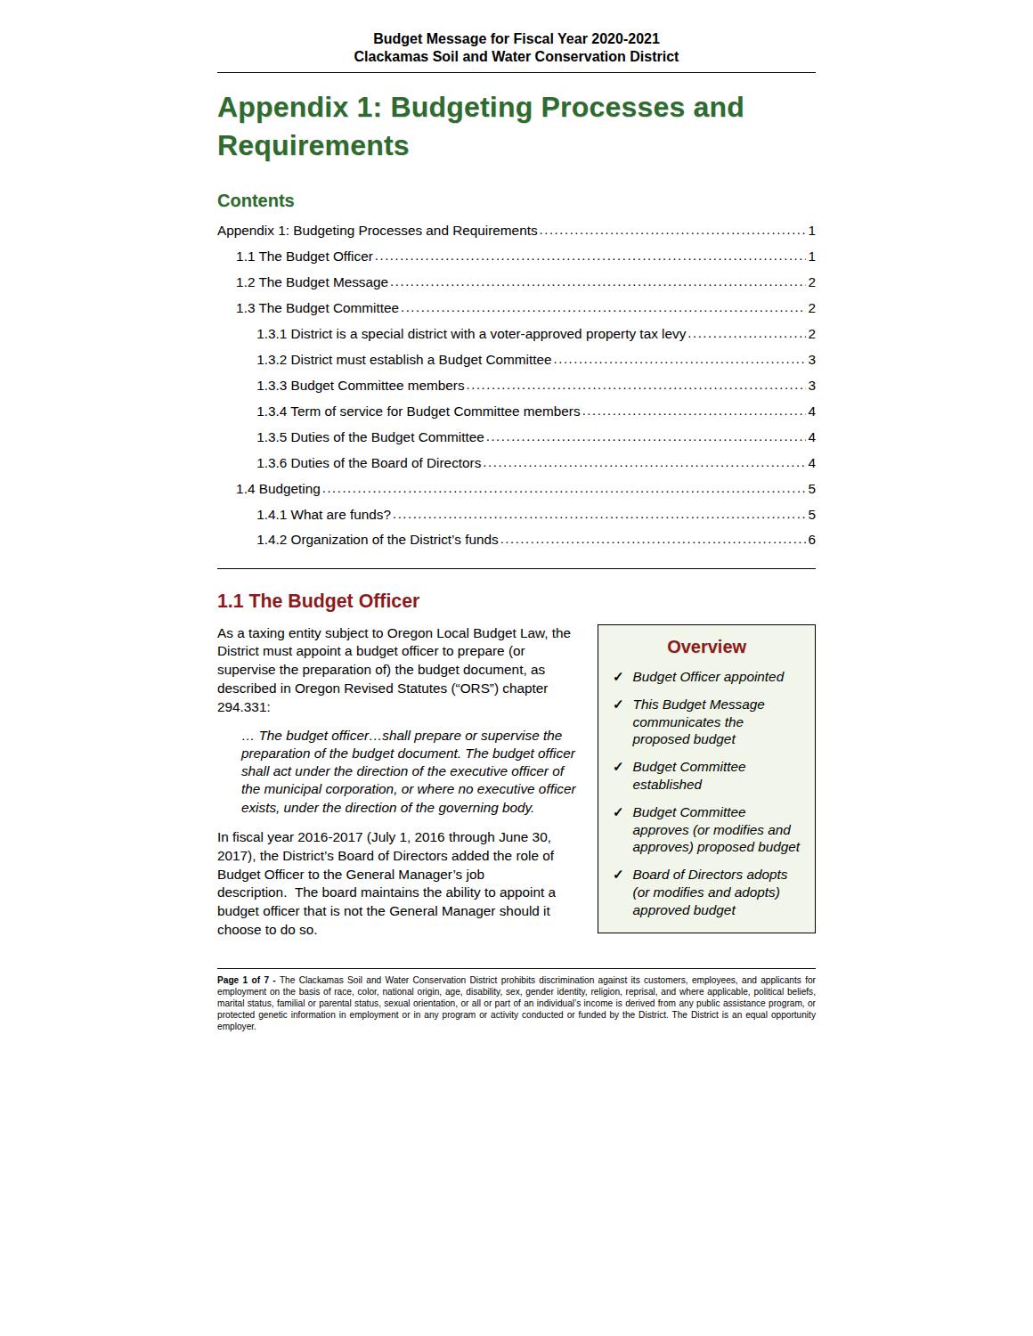Budget Message for Fiscal Year 2020-2021
Clackamas Soil and Water Conservation District
Appendix 1: Budgeting Processes and Requirements
Contents
Appendix 1: Budgeting Processes and Requirements ................................................................................... 1
1.1 The Budget Officer ......................................................................................................... 1
1.2 The Budget Message ..................................................................................................... 2
1.3 The Budget Committee .................................................................................................. 2
1.3.1 District is a special district with a voter-approved property tax levy ......................................... 2
1.3.2 District must establish a Budget Committee ............................................................................. 3
1.3.3 Budget Committee members ................................................................................................. 3
1.3.4 Term of service for Budget Committee members ....................................................................... 4
1.3.5 Duties of the Budget Committee ................................................................................................. 4
1.3.6 Duties of the Board of Directors ................................................................................................. 4
1.4 Budgeting ................................................................................................................. 5
1.4.1 What are funds? ................................................................................................................. 5
1.4.2 Organization of the District’s funds ........................................................................................... 6
1.1 The Budget Officer
As a taxing entity subject to Oregon Local Budget Law, the District must appoint a budget officer to prepare (or supervise the preparation of) the budget document, as described in Oregon Revised Statutes (“ORS”) chapter 294.331:
… The budget officer…shall prepare or supervise the preparation of the budget document. The budget officer shall act under the direction of the executive officer of the municipal corporation, or where no executive officer exists, under the direction of the governing body.
In fiscal year 2016-2017 (July 1, 2016 through June 30, 2017), the District’s Board of Directors added the role of Budget Officer to the General Manager’s job description. The board maintains the ability to appoint a budget officer that is not the General Manager should it choose to do so.
Overview
Budget Officer appointed
This Budget Message communicates the proposed budget
Budget Committee established
Budget Committee approves (or modifies and approves) proposed budget
Board of Directors adopts (or modifies and adopts) approved budget
Page 1 of 7 - The Clackamas Soil and Water Conservation District prohibits discrimination against its customers, employees, and applicants for employment on the basis of race, color, national origin, age, disability, sex, gender identity, religion, reprisal, and where applicable, political beliefs, marital status, familial or parental status, sexual orientation, or all or part of an individual’s income is derived from any public assistance program, or protected genetic information in employment or in any program or activity conducted or funded by the District. The District is an equal opportunity employer.